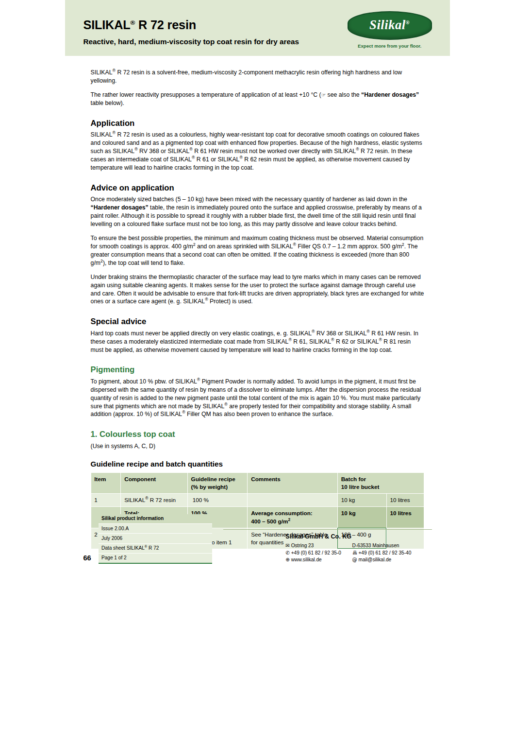SILIKAL® R 72 resin
Reactive, hard, medium-viscosity top coat resin for dry areas
Silikal®
Expect more from your floor.
SILIKAL® R 72 resin is a solvent-free, medium-viscosity 2-component methacrylic resin offering high hardness and low yellowing.
The rather lower reactivity presupposes a temperature of application of at least +10 °C (☞ see also the “Hardener dosages” table below).
Application
SILIKAL® R 72 resin is used as a colourless, highly wear-resistant top coat for decorative smooth coatings on coloured flakes and coloured sand and as a pigmented top coat with enhanced flow properties. Because of the high hardness, elastic systems such as SILIKAL® RV 368 or SILIKAL® R 61 HW resin must not be worked over directly with SILIKAL® R 72 resin. In these cases an intermediate coat of SILIKAL® R 61 or SILIKAL® R 62 resin must be applied, as otherwise movement caused by temperature will lead to hairline cracks forming in the top coat.
Advice on application
Once moderately sized batches (5 – 10 kg) have been mixed with the necessary quantity of hardener as laid down in the “Hardener dosages” table, the resin is immediately poured onto the surface and applied crosswise, preferably by means of a paint roller. Although it is possible to spread it roughly with a rubber blade first, the dwell time of the still liquid resin until final levelling on a coloured flake surface must not be too long, as this may partly dissolve and leave colour tracks behind.
To ensure the best possible properties, the minimum and maximum coating thickness must be observed. Material consumption for smooth coatings is approx. 400 g/m2 and on areas sprinkled with SILIKAL® Filler QS 0.7 – 1.2 mm approx. 500 g/m2. The greater consumption means that a second coat can often be omitted. If the coating thickness is exceeded (more than 800 g/m2), the top coat will tend to flake.
Under braking strains the thermoplastic character of the surface may lead to tyre marks which in many cases can be removed again using suitable cleaning agents. It makes sense for the user to protect the surface against damage through careful use and care. Often it would be advisable to ensure that fork-lift trucks are driven appropriately, black tyres are exchanged for white ones or a surface care agent (e. g. SILIKAL® Protect) is used.
Special advice
Hard top coats must never be applied directly on very elastic coatings, e. g. SILIKAL® RV 368 or SILIKAL® R 61 HW resin. In these cases a moderately elasticized intermediate coat made from SILIKAL® R 61, SILIKAL® R 62 or SILIKAL® R 81 resin must be applied, as otherwise movement caused by temperature will lead to hairline cracks forming in the top coat.
Pigmenting
To pigment, about 10 % pbw. of SILIKAL® Pigment Powder is normally added. To avoid lumps in the pigment, it must first be dispersed with the same quantity of resin by means of a dissolver to eliminate lumps. After the dispersion process the residual quantity of resin is added to the new pigment paste until the total content of the mix is again 10 %. You must make particularly sure that pigments which are not made by SILIKAL® are properly tested for their compatibility and storage stability. A small addition (approx. 10 %) of SILIKAL® Filler QM has also been proven to enhance the surface.
1. Colourless top coat
(Use in systems A, C, D)
Guideline recipe and batch quantities
| Item | Component | Guideline recipe (% by weight) | Comments | Batch for 10 litre bucket |
| --- | --- | --- | --- | --- |
| 1 | SILIKAL ® R 72 resin | 100 % | | 10 kg | 10 litres |
| | Total: | 100 % | Average consumption: 400 – 500 g/m 2 | 10 kg | 10 litres |
| 2 | SILIKAL ® Hardening Powder | 1 – 4 % related to item 1 | See “Hardener dosages” table for quantities | 100 – 400 g | |
66
Silikal product information
Issue 2.00.A
July 2006
Data sheet SILIKAL® R 72
Page 1 of 2
Silikal GmbH & Co. KG
✉ Ostring 23
✆ +49 (0) 61 82 / 92 35-0
⊕ www.silikal.de
D-63533 Mainhausen
🖷 +49 (0) 61 82 / 92 35-40
@ mail@silikal.de